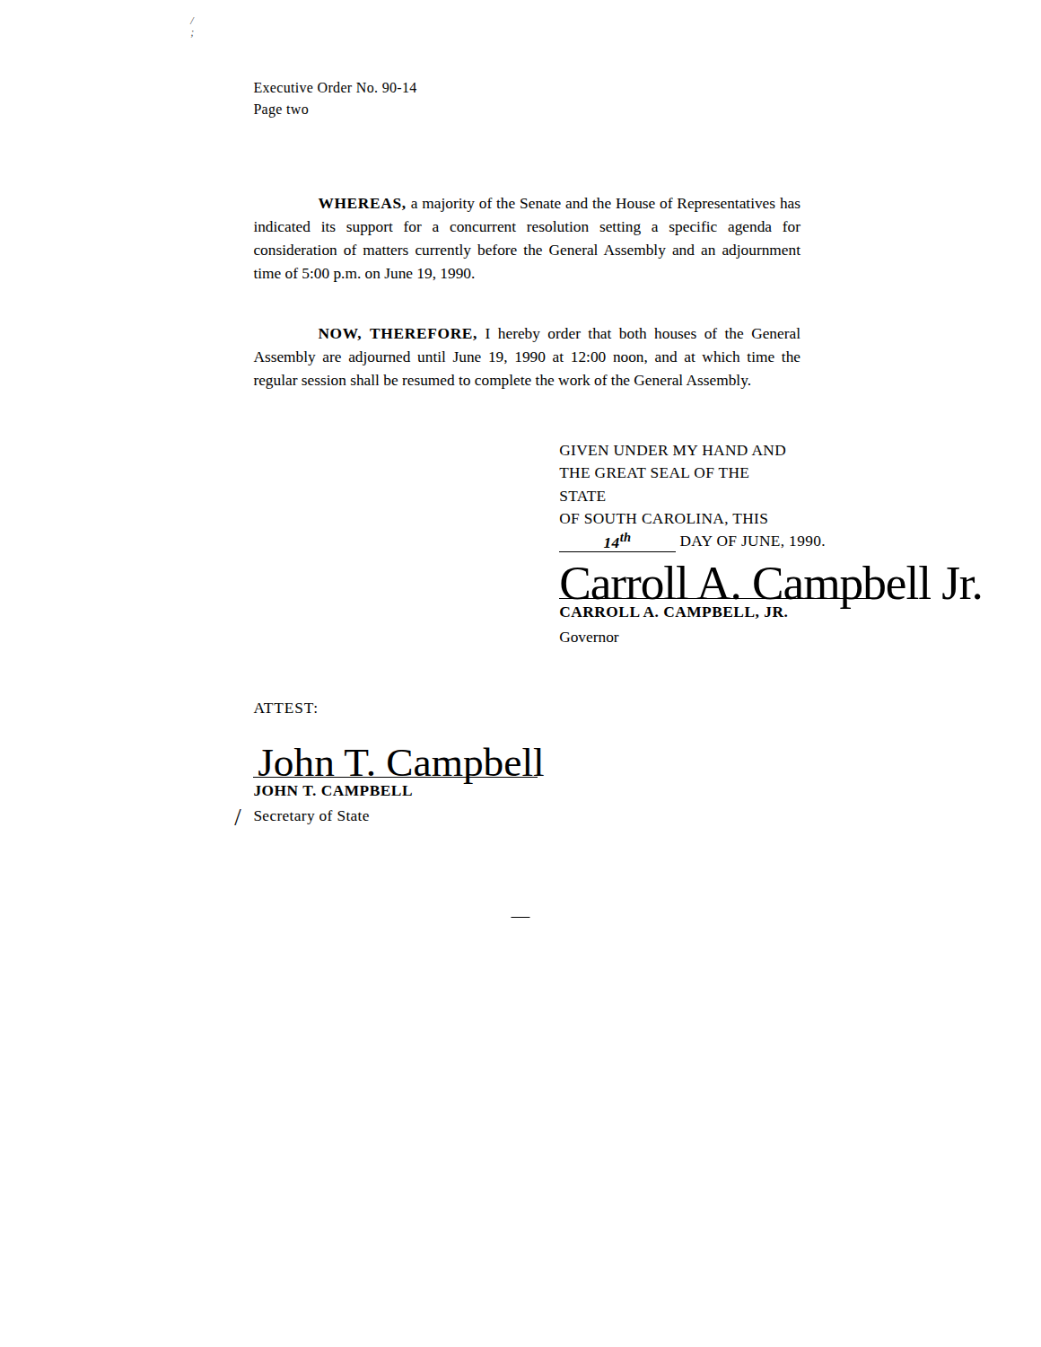/ ;
Executive Order No. 90-14
Page two
WHEREAS, a majority of the Senate and the House of Representatives has indicated its support for a concurrent resolution setting a specific agenda for consideration of matters currently before the General Assembly and an adjournment time of 5:00 p.m. on June 19, 1990.
NOW, THEREFORE, I hereby order that both houses of the General Assembly are adjourned until June 19, 1990 at 12:00 noon, and at which time the regular session shall be resumed to complete the work of the General Assembly.
GIVEN UNDER MY HAND AND
THE GREAT SEAL OF THE STATE
OF SOUTH CAROLINA, THIS
14th DAY OF JUNE, 1990.
Carroll A. Campbell Jr.
CARROLL A. CAMPBELL, JR.
Governor
ATTEST:
John T. Campbell
JOHN T. CAMPBELL
/Secretary of State